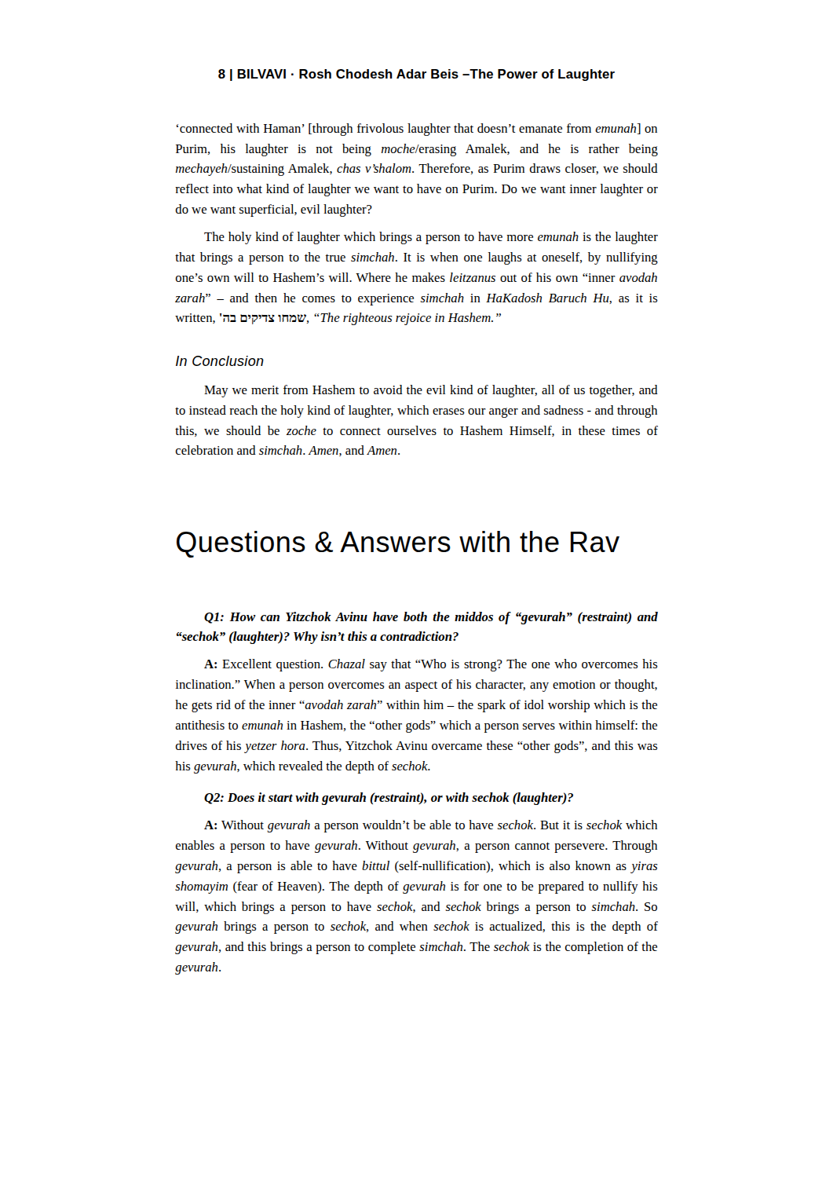8 | BILVAVI · Rosh Chodesh Adar Beis –The Power of Laughter
‘connected with Haman’ [through frivolous laughter that doesn’t emanate from emunah] on Purim, his laughter is not being moche/erasing Amalek, and he is rather being mechayeh/sustaining Amalek, chas v’shalom. Therefore, as Purim draws closer, we should reflect into what kind of laughter we want to have on Purim. Do we want inner laughter or do we want superficial, evil laughter?
The holy kind of laughter which brings a person to have more emunah is the laughter that brings a person to the true simchah. It is when one laughs at oneself, by nullifying one’s own will to Hashem’s will. Where he makes leitzanus out of his own “inner avodah zarah” – and then he comes to experience simchah in HaKadosh Baruch Hu, as it is written, שמחו צדיקים בה', “The righteous rejoice in Hashem.”
In Conclusion
May we merit from Hashem to avoid the evil kind of laughter, all of us together, and to instead reach the holy kind of laughter, which erases our anger and sadness - and through this, we should be zoche to connect ourselves to Hashem Himself, in these times of celebration and simchah. Amen, and Amen.
Questions & Answers with the Rav
Q1: How can Yitzchok Avinu have both the middos of “gevurah” (restraint) and “sechok” (laughter)? Why isn’t this a contradiction?
A: Excellent question. Chazal say that “Who is strong? The one who overcomes his inclination.” When a person overcomes an aspect of his character, any emotion or thought, he gets rid of the inner “avodah zarah” within him – the spark of idol worship which is the antithesis to emunah in Hashem, the “other gods” which a person serves within himself: the drives of his yetzer hora. Thus, Yitzchok Avinu overcame these “other gods”, and this was his gevurah, which revealed the depth of sechok.
Q2: Does it start with gevurah (restraint), or with sechok (laughter)?
A: Without gevurah a person wouldn’t be able to have sechok. But it is sechok which enables a person to have gevurah. Without gevurah, a person cannot persevere. Through gevurah, a person is able to have bittul (self-nullification), which is also known as yiras shomayim (fear of Heaven). The depth of gevurah is for one to be prepared to nullify his will, which brings a person to have sechok, and sechok brings a person to simchah. So gevurah brings a person to sechok, and when sechok is actualized, this is the depth of gevurah, and this brings a person to complete simchah. The sechok is the completion of the gevurah.